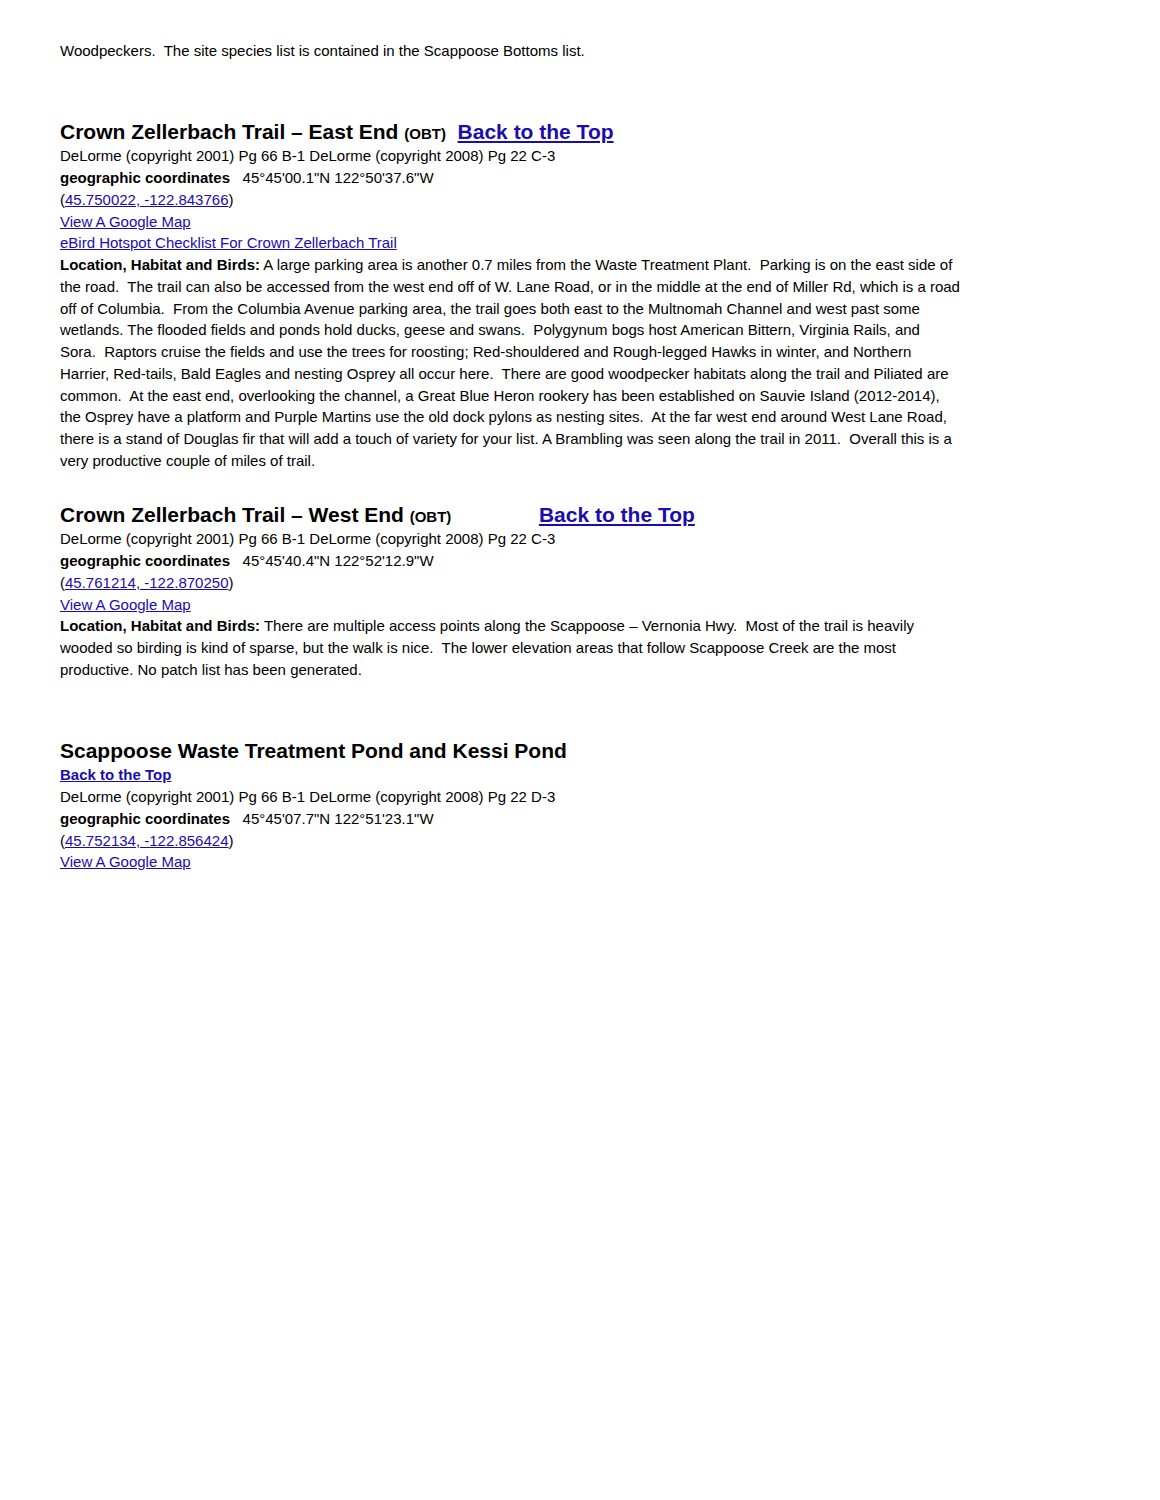Woodpeckers. The site species list is contained in the Scappoose Bottoms list.
Crown Zellerbach Trail – East End (OBT) Back to the Top
DeLorme (copyright 2001) Pg 66 B-1 DeLorme (copyright 2008) Pg 22 C-3
geographic coordinates 45°45'00.1"N 122°50'37.6"W
(45.750022, -122.843766)
View A Google Map
eBird Hotspot Checklist For Crown Zellerbach Trail
Location, Habitat and Birds: A large parking area is another 0.7 miles from the Waste Treatment Plant. Parking is on the east side of the road. The trail can also be accessed from the west end off of W. Lane Road, or in the middle at the end of Miller Rd, which is a road off of Columbia. From the Columbia Avenue parking area, the trail goes both east to the Multnomah Channel and west past some wetlands. The flooded fields and ponds hold ducks, geese and swans. Polygynum bogs host American Bittern, Virginia Rails, and Sora. Raptors cruise the fields and use the trees for roosting; Red-shouldered and Rough-legged Hawks in winter, and Northern Harrier, Red-tails, Bald Eagles and nesting Osprey all occur here. There are good woodpecker habitats along the trail and Piliated are common. At the east end, overlooking the channel, a Great Blue Heron rookery has been established on Sauvie Island (2012-2014), the Osprey have a platform and Purple Martins use the old dock pylons as nesting sites. At the far west end around West Lane Road, there is a stand of Douglas fir that will add a touch of variety for your list. A Brambling was seen along the trail in 2011. Overall this is a very productive couple of miles of trail.
Crown Zellerbach Trail – West End (OBT) Back to the Top
DeLorme (copyright 2001) Pg 66 B-1 DeLorme (copyright 2008) Pg 22 C-3
geographic coordinates 45°45'40.4"N 122°52'12.9"W
(45.761214, -122.870250)
View A Google Map
Location, Habitat and Birds: There are multiple access points along the Scappoose – Vernonia Hwy. Most of the trail is heavily wooded so birding is kind of sparse, but the walk is nice. The lower elevation areas that follow Scappoose Creek are the most productive. No patch list has been generated.
Scappoose Waste Treatment Pond and Kessi Pond
Back to the Top
DeLorme (copyright 2001) Pg 66 B-1 DeLorme (copyright 2008) Pg 22 D-3
geographic coordinates 45°45'07.7"N 122°51'23.1"W
(45.752134, -122.856424)
View A Google Map